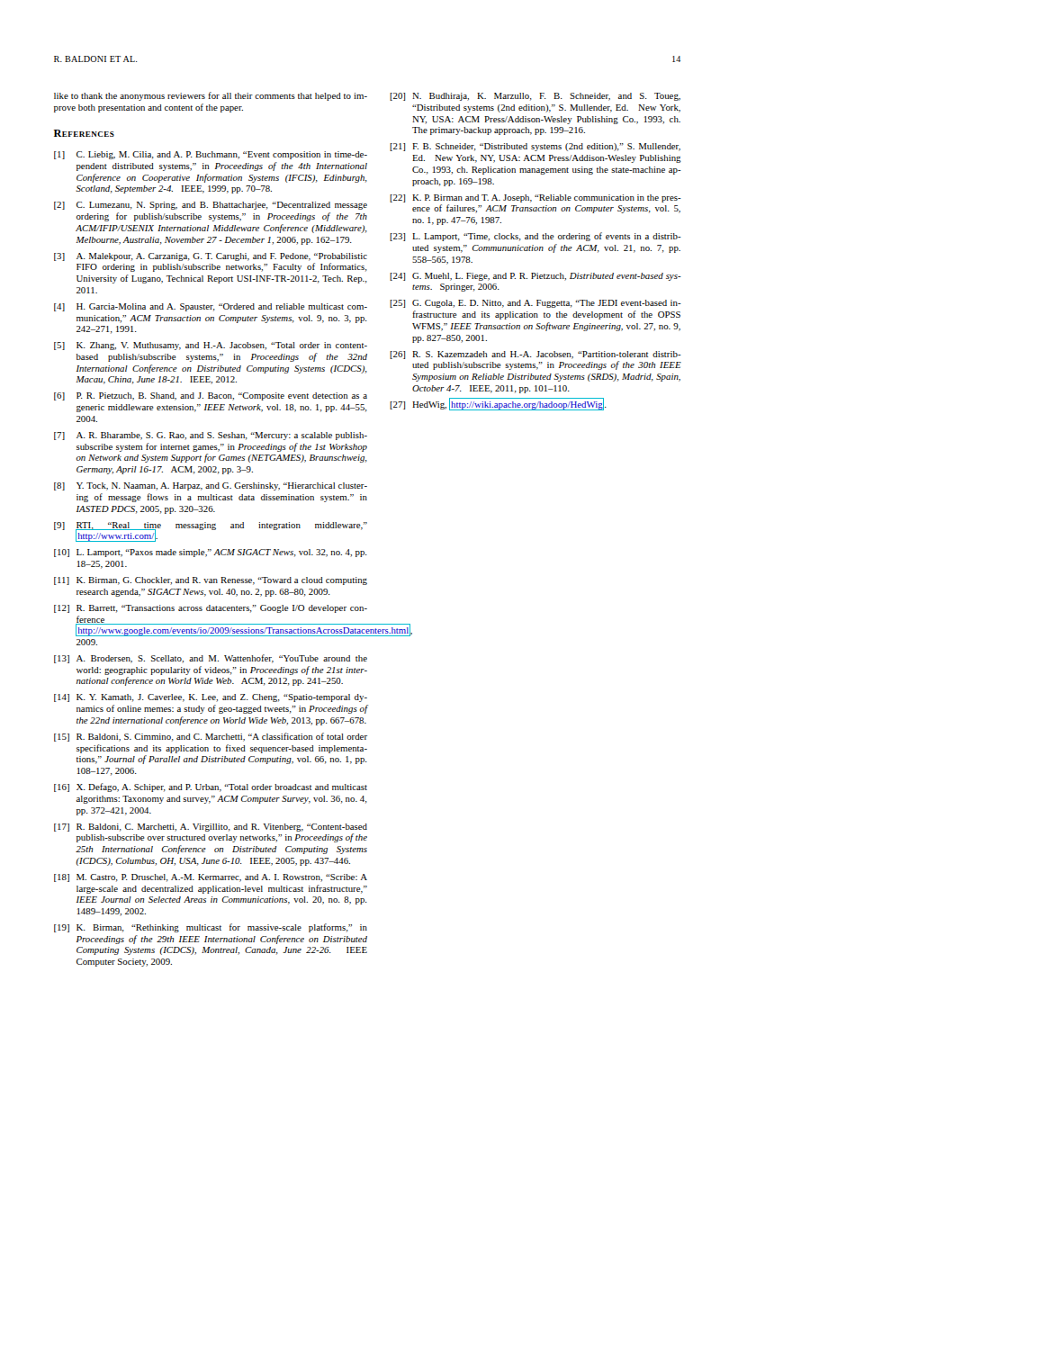R. Baldoni et al.
14
like to thank the anonymous reviewers for all their comments that helped to improve both presentation and content of the paper.
References
[1] C. Liebig, M. Cilia, and A. P. Buchmann, “Event composition in time-dependent distributed systems,” in Proceedings of the 4th International Conference on Cooperative Information Systems (IFCIS), Edinburgh, Scotland, September 2-4. IEEE, 1999, pp. 70–78.
[2] C. Lumezanu, N. Spring, and B. Bhattacharjee, “Decentralized message ordering for publish/subscribe systems,” in Proceedings of the 7th ACM/IFIP/USENIX International Middleware Conference (Middleware), Melbourne, Australia, November 27 - December 1, 2006, pp. 162–179.
[3] A. Malekpour, A. Carzaniga, G. T. Carughi, and F. Pedone, “Probabilistic FIFO ordering in publish/subscribe networks,” Faculty of Informatics, University of Lugano, Technical Report USI-INF-TR-2011-2, Tech. Rep., 2011.
[4] H. Garcia-Molina and A. Spauster, “Ordered and reliable multicast communication,” ACM Transaction on Computer Systems, vol. 9, no. 3, pp. 242–271, 1991.
[5] K. Zhang, V. Muthusamy, and H.-A. Jacobsen, “Total order in content-based publish/subscribe systems,” in Proceedings of the 32nd International Conference on Distributed Computing Systems (ICDCS), Macau, China, June 18-21. IEEE, 2012.
[6] P. R. Pietzuch, B. Shand, and J. Bacon, “Composite event detection as a generic middleware extension,” IEEE Network, vol. 18, no. 1, pp. 44–55, 2004.
[7] A. R. Bharambe, S. G. Rao, and S. Seshan, “Mercury: a scalable publish-subscribe system for internet games,” in Proceedings of the 1st Workshop on Network and System Support for Games (NETGAMES), Braunschweig, Germany, April 16-17. ACM, 2002, pp. 3–9.
[8] Y. Tock, N. Naaman, A. Harpaz, and G. Gershinsky, “Hierarchical clustering of message flows in a multicast data dissemination system.” in IASTED PDCS, 2005, pp. 320–326.
[9] RTI, “Real time messaging and integration middleware,” http://www.rti.com/.
[10] L. Lamport, “Paxos made simple,” ACM SIGACT News, vol. 32, no. 4, pp. 18–25, 2001.
[11] K. Birman, G. Chockler, and R. van Renesse, “Toward a cloud computing research agenda,” SIGACT News, vol. 40, no. 2, pp. 68–80, 2009.
[12] R. Barrett, “Transactions across datacenters,” Google I/O developer conference http://www.google.com/events/io/2009/sessions/TransactionsAcrossDatacenters.html, 2009.
[13] A. Brodersen, S. Scellato, and M. Wattenhofer, “YouTube around the world: geographic popularity of videos,” in Proceedings of the 21st international conference on World Wide Web. ACM, 2012, pp. 241–250.
[14] K. Y. Kamath, J. Caverlee, K. Lee, and Z. Cheng, “Spatio-temporal dynamics of online memes: a study of geo-tagged tweets,” in Proceedings of the 22nd international conference on World Wide Web, 2013, pp. 667–678.
[15] R. Baldoni, S. Cimmino, and C. Marchetti, “A classification of total order specifications and its application to fixed sequencer-based implementations,” Journal of Parallel and Distributed Computing, vol. 66, no. 1, pp. 108–127, 2006.
[16] X. Defago, A. Schiper, and P. Urban, “Total order broadcast and multicast algorithms: Taxonomy and survey,” ACM Computer Survey, vol. 36, no. 4, pp. 372–421, 2004.
[17] R. Baldoni, C. Marchetti, A. Virgillito, and R. Vitenberg, “Content-based publish-subscribe over structured overlay networks,” in Proceedings of the 25th International Conference on Distributed Computing Systems (ICDCS), Columbus, OH, USA, June 6-10. IEEE, 2005, pp. 437–446.
[18] M. Castro, P. Druschel, A.-M. Kermarrec, and A. I. Rowstron, “Scribe: A large-scale and decentralized application-level multicast infrastructure,” IEEE Journal on Selected Areas in Communications, vol. 20, no. 8, pp. 1489–1499, 2002.
[19] K. Birman, “Rethinking multicast for massive-scale platforms,” in Proceedings of the 29th IEEE International Conference on Distributed Computing Systems (ICDCS), Montreal, Canada, June 22-26. IEEE Computer Society, 2009.
[20] N. Budhiraja, K. Marzullo, F. B. Schneider, and S. Toueg, “Distributed systems (2nd edition),” S. Mullender, Ed. New York, NY, USA: ACM Press/Addison-Wesley Publishing Co., 1993, ch. The primary-backup approach, pp. 199–216.
[21] F. B. Schneider, “Distributed systems (2nd edition),” S. Mullender, Ed. New York, NY, USA: ACM Press/Addison-Wesley Publishing Co., 1993, ch. Replication management using the state-machine approach, pp. 169–198.
[22] K. P. Birman and T. A. Joseph, “Reliable communication in the presence of failures,” ACM Transaction on Computer Systems, vol. 5, no. 1, pp. 47–76, 1987.
[23] L. Lamport, “Time, clocks, and the ordering of events in a distributed system,” Commununication of the ACM, vol. 21, no. 7, pp. 558–565, 1978.
[24] G. Muehl, L. Fiege, and P. R. Pietzuch, Distributed event-based systems. Springer, 2006.
[25] G. Cugola, E. D. Nitto, and A. Fuggetta, “The JEDI event-based infrastructure and its application to the development of the OPSS WFMS,” IEEE Transaction on Software Engineering, vol. 27, no. 9, pp. 827–850, 2001.
[26] R. S. Kazemzadeh and H.-A. Jacobsen, “Partition-tolerant distributed publish/subscribe systems,” in Proceedings of the 30th IEEE Symposium on Reliable Distributed Systems (SRDS), Madrid, Spain, October 4-7. IEEE, 2011, pp. 101–110.
[27] HedWig, http://wiki.apache.org/hadoop/HedWig.